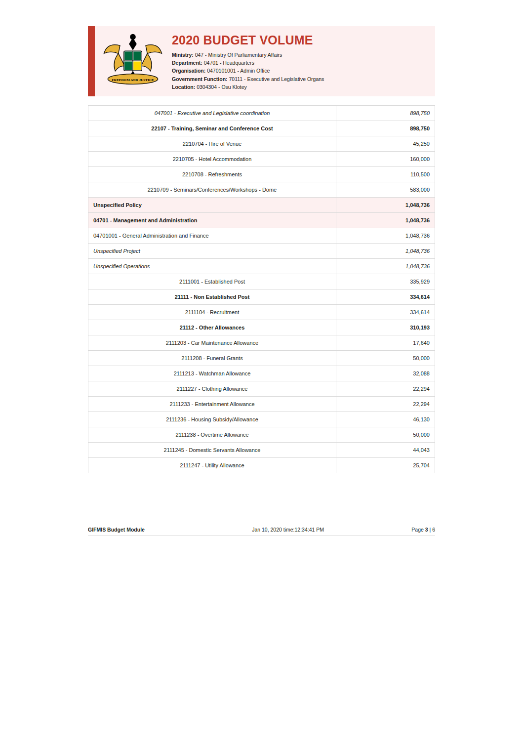2020 BUDGET VOLUME
Ministry: 047 - Ministry Of Parliamentary Affairs
Department: 04701 - Headquarters
Organisation: 0470101001 - Admin Office
Government Function: 70111 - Executive and Legislative Organs
Location: 0304304 - Osu Klotey
| 047001 - Executive and Legislative coordination | 898,750 |
| 22107 - Training, Seminar and Conference Cost | 898,750 |
| 2210704 - Hire of Venue | 45,250 |
| 2210705 - Hotel Accommodation | 160,000 |
| 2210708 - Refreshments | 110,500 |
| 2210709 - Seminars/Conferences/Workshops - Dome | 583,000 |
| Unspecified Policy | 1,048,736 |
| 04701 - Management and Administration | 1,048,736 |
| 04701001 - General Administration and Finance | 1,048,736 |
| Unspecified Project | 1,048,736 |
| Unspecified Operations | 1,048,736 |
| 2111001 - Established Post | 335,929 |
| 21111 - Non Established Post | 334,614 |
| 2111104 - Recruitment | 334,614 |
| 21112 - Other Allowances | 310,193 |
| 2111203 - Car Maintenance Allowance | 17,640 |
| 2111208 - Funeral Grants | 50,000 |
| 2111213 - Watchman Allowance | 32,088 |
| 2111227 - Clothing Allowance | 22,294 |
| 2111233 - Entertainment Allowance | 22,294 |
| 2111236 - Housing Subsidy/Allowance | 46,130 |
| 2111238 - Overtime Allowance | 50,000 |
| 2111245 - Domestic Servants Allowance | 44,043 |
| 2111247 - Utility Allowance | 25,704 |
GIFMIS Budget Module
Jan 10, 2020 time:12:34:41 PM
Page 3 | 6